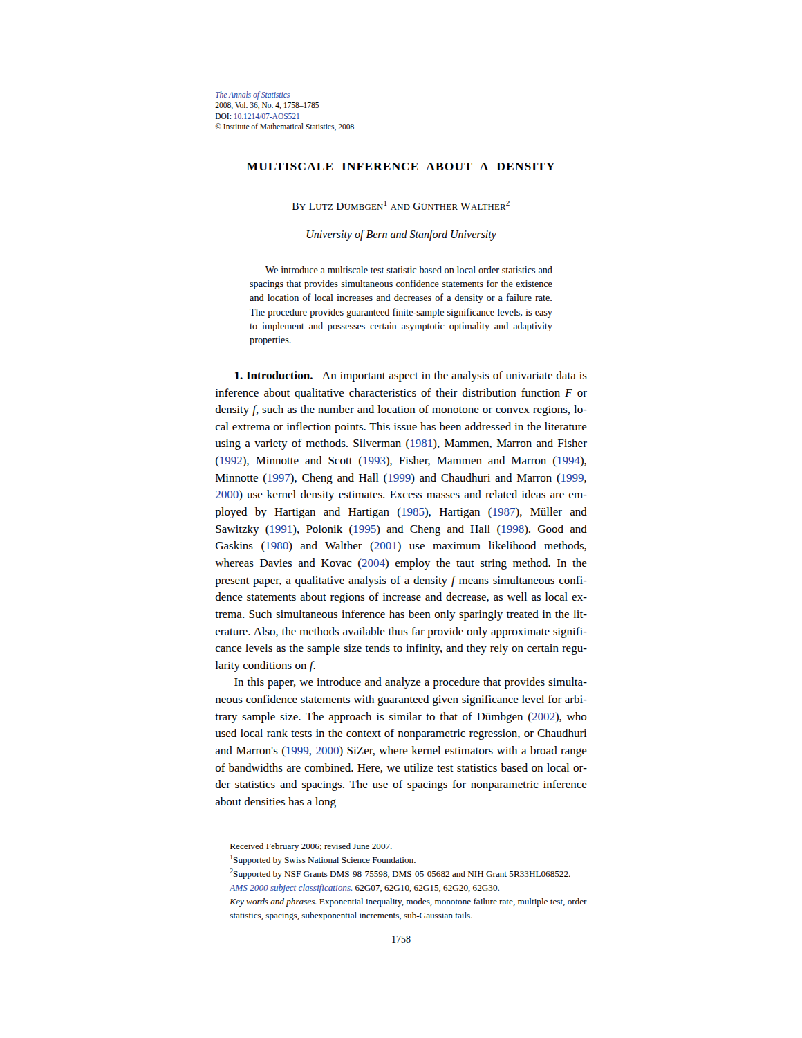The Annals of Statistics
2008, Vol. 36, No. 4, 1758–1785
DOI: 10.1214/07-AOS521
© Institute of Mathematical Statistics, 2008
MULTISCALE INFERENCE ABOUT A DENSITY
BY LUTZ DÜMBGEN1 AND GÜNTHER WALTHER2
University of Bern and Stanford University
We introduce a multiscale test statistic based on local order statistics and spacings that provides simultaneous confidence statements for the existence and location of local increases and decreases of a density or a failure rate. The procedure provides guaranteed finite-sample significance levels, is easy to implement and possesses certain asymptotic optimality and adaptivity properties.
1. Introduction. An important aspect in the analysis of univariate data is inference about qualitative characteristics of their distribution function F or density f, such as the number and location of monotone or convex regions, local extrema or inflection points. This issue has been addressed in the literature using a variety of methods. Silverman (1981), Mammen, Marron and Fisher (1992), Minnotte and Scott (1993), Fisher, Mammen and Marron (1994), Minnotte (1997), Cheng and Hall (1999) and Chaudhuri and Marron (1999, 2000) use kernel density estimates. Excess masses and related ideas are employed by Hartigan and Hartigan (1985), Hartigan (1987), Müller and Sawitzky (1991), Polonik (1995) and Cheng and Hall (1998). Good and Gaskins (1980) and Walther (2001) use maximum likelihood methods, whereas Davies and Kovac (2004) employ the taut string method. In the present paper, a qualitative analysis of a density f means simultaneous confidence statements about regions of increase and decrease, as well as local extrema. Such simultaneous inference has been only sparingly treated in the literature. Also, the methods available thus far provide only approximate significance levels as the sample size tends to infinity, and they rely on certain regularity conditions on f.
In this paper, we introduce and analyze a procedure that provides simultaneous confidence statements with guaranteed given significance level for arbitrary sample size. The approach is similar to that of Dümbgen (2002), who used local rank tests in the context of nonparametric regression, or Chaudhuri and Marron's (1999, 2000) SiZer, where kernel estimators with a broad range of bandwidths are combined. Here, we utilize test statistics based on local order statistics and spacings. The use of spacings for nonparametric inference about densities has a long
Received February 2006; revised June 2007.
1Supported by Swiss National Science Foundation.
2Supported by NSF Grants DMS-98-75598, DMS-05-05682 and NIH Grant 5R33HL068522.
AMS 2000 subject classifications. 62G07, 62G10, 62G15, 62G20, 62G30.
Key words and phrases. Exponential inequality, modes, monotone failure rate, multiple test, order
statistics, spacings, subexponential increments, sub-Gaussian tails.
1758